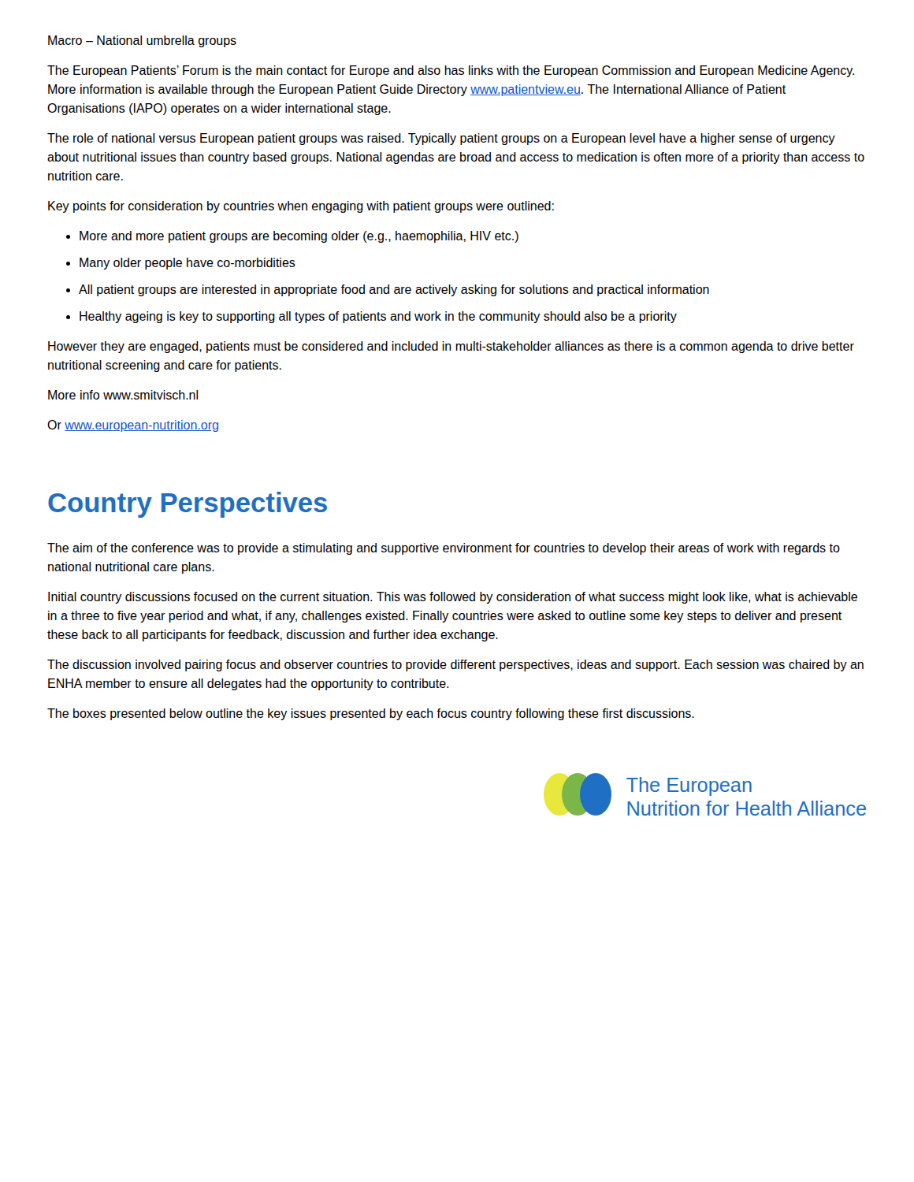Macro – National umbrella groups
The European Patients’ Forum is the main contact for Europe and also has links with the European Commission and European Medicine Agency. More information is available through the European Patient Guide Directory www.patientview.eu. The International Alliance of Patient Organisations (IAPO) operates on a wider international stage.
The role of national versus European patient groups was raised. Typically patient groups on a European level have a higher sense of urgency about nutritional issues than country based groups. National agendas are broad and access to medication is often more of a priority than access to nutrition care.
Key points for consideration by countries when engaging with patient groups were outlined:
More and more patient groups are becoming older (e.g., haemophilia, HIV etc.)
Many older people have co-morbidities
All patient groups are interested in appropriate food and are actively asking for solutions and practical information
Healthy ageing is key to supporting all types of patients and work in the community should also be a priority
However they are engaged, patients must be considered and included in multi-stakeholder alliances as there is a common agenda to drive better nutritional screening and care for patients.
More info www.smitvisch.nl
Or www.european-nutrition.org
Country Perspectives
The aim of the conference was to provide a stimulating and supportive environment for countries to develop their areas of work with regards to national nutritional care plans.
Initial country discussions focused on the current situation. This was followed by consideration of what success might look like, what is achievable in a three to five year period and what, if any, challenges existed. Finally countries were asked to outline some key steps to deliver and present these back to all participants for feedback, discussion and further idea exchange.
The discussion involved pairing focus and observer countries to provide different perspectives, ideas and support. Each session was chaired by an ENHA member to ensure all delegates had the opportunity to contribute.
The boxes presented below outline the key issues presented by each focus country following these first discussions.
The European Nutrition for Health Alliance